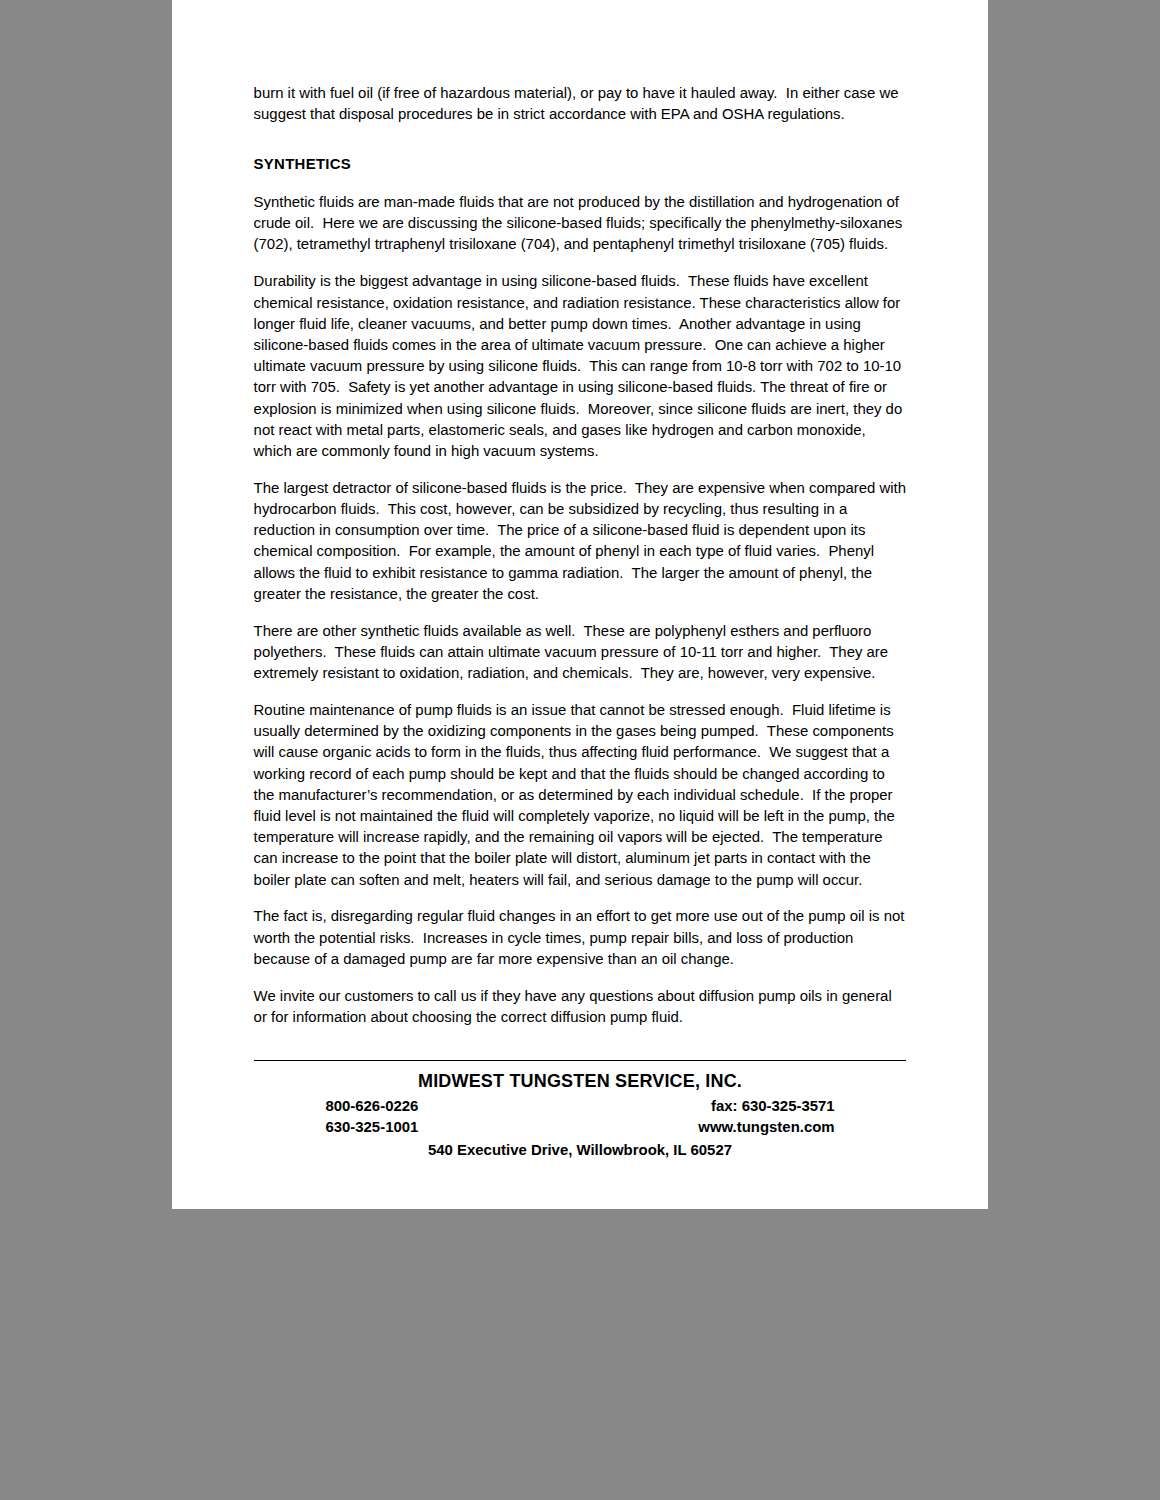burn it with fuel oil (if free of hazardous material), or pay to have it hauled away. In either case we suggest that disposal procedures be in strict accordance with EPA and OSHA regulations.
SYNTHETICS
Synthetic fluids are man-made fluids that are not produced by the distillation and hydrogenation of crude oil. Here we are discussing the silicone-based fluids; specifically the phenylmethy-siloxanes (702), tetramethyl trtraphenyl trisiloxane (704), and pentaphenyl trimethyl trisiloxane (705) fluids.
Durability is the biggest advantage in using silicone-based fluids. These fluids have excellent chemical resistance, oxidation resistance, and radiation resistance. These characteristics allow for longer fluid life, cleaner vacuums, and better pump down times. Another advantage in using silicone-based fluids comes in the area of ultimate vacuum pressure. One can achieve a higher ultimate vacuum pressure by using silicone fluids. This can range from 10-8 torr with 702 to 10-10 torr with 705. Safety is yet another advantage in using silicone-based fluids. The threat of fire or explosion is minimized when using silicone fluids. Moreover, since silicone fluids are inert, they do not react with metal parts, elastomeric seals, and gases like hydrogen and carbon monoxide, which are commonly found in high vacuum systems.
The largest detractor of silicone-based fluids is the price. They are expensive when compared with hydrocarbon fluids. This cost, however, can be subsidized by recycling, thus resulting in a reduction in consumption over time. The price of a silicone-based fluid is dependent upon its chemical composition. For example, the amount of phenyl in each type of fluid varies. Phenyl allows the fluid to exhibit resistance to gamma radiation. The larger the amount of phenyl, the greater the resistance, the greater the cost.
There are other synthetic fluids available as well. These are polyphenyl esthers and perfluoro polyethers. These fluids can attain ultimate vacuum pressure of 10-11 torr and higher. They are extremely resistant to oxidation, radiation, and chemicals. They are, however, very expensive.
Routine maintenance of pump fluids is an issue that cannot be stressed enough. Fluid lifetime is usually determined by the oxidizing components in the gases being pumped. These components will cause organic acids to form in the fluids, thus affecting fluid performance. We suggest that a working record of each pump should be kept and that the fluids should be changed according to the manufacturer’s recommendation, or as determined by each individual schedule. If the proper fluid level is not maintained the fluid will completely vaporize, no liquid will be left in the pump, the temperature will increase rapidly, and the remaining oil vapors will be ejected. The temperature can increase to the point that the boiler plate will distort, aluminum jet parts in contact with the boiler plate can soften and melt, heaters will fail, and serious damage to the pump will occur.
The fact is, disregarding regular fluid changes in an effort to get more use out of the pump oil is not worth the potential risks. Increases in cycle times, pump repair bills, and loss of production because of a damaged pump are far more expensive than an oil change.
We invite our customers to call us if they have any questions about diffusion pump oils in general or for information about choosing the correct diffusion pump fluid.
MIDWEST TUNGSTEN SERVICE, INC.
| 800-626-0226 | fax: 630-325-3571 |
| 630-325-1001 | www.tungsten.com |
540 Executive Drive, Willowbrook, IL 60527